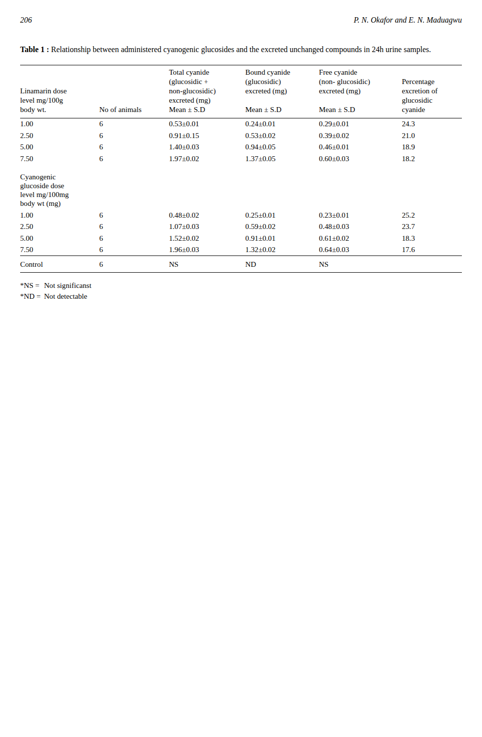206 P. N. Okafor and E. N. Maduagwu
Table 1 : Relationship between administered cyanogenic glucosides and the excreted unchanged compounds in 24h urine samples.
| Linamarin dose level mg/100g body wt. | No of animals | Total cyanide (glucosidic + non-glucosidic) excreted (mg) Mean ± S.D | Bound cyanide (glucosidic) excreted (mg) Mean ± S.D | Free cyanide (non- glucosidic) excreted (mg) Mean ± S.D | Percentage excretion of glucosidic cyanide |
| --- | --- | --- | --- | --- | --- |
| 1.00 | 6 | 0.53±0.01 | 0.24±0.01 | 0.29±0.01 | 24.3 |
| 2.50 | 6 | 0.91±0.15 | 0.53±0.02 | 0.39±0.02 | 21.0 |
| 5.00 | 6 | 1.40±0.03 | 0.94±0.05 | 0.46±0.01 | 18.9 |
| 7.50 | 6 | 1.97±0.02 | 1.37±0.05 | 0.60±0.03 | 18.2 |
| Cyanogenic glucoside dose level mg/100mg body wt (mg) | | | | | |
| 1.00 | 6 | 0.48±0.02 | 0.25±0.01 | 0.23±0.01 | 25.2 |
| 2.50 | 6 | 1.07±0.03 | 0.59±0.02 | 0.48±0.03 | 23.7 |
| 5.00 | 6 | 1.52±0.02 | 0.91±0.01 | 0.61±0.02 | 18.3 |
| 7.50 | 6 | 1.96±0.03 | 1.32±0.02 | 0.64±0.03 | 17.6 |
| Control | 6 | NS | ND | NS | |
*NS =Not significanst
*ND =Not detectable